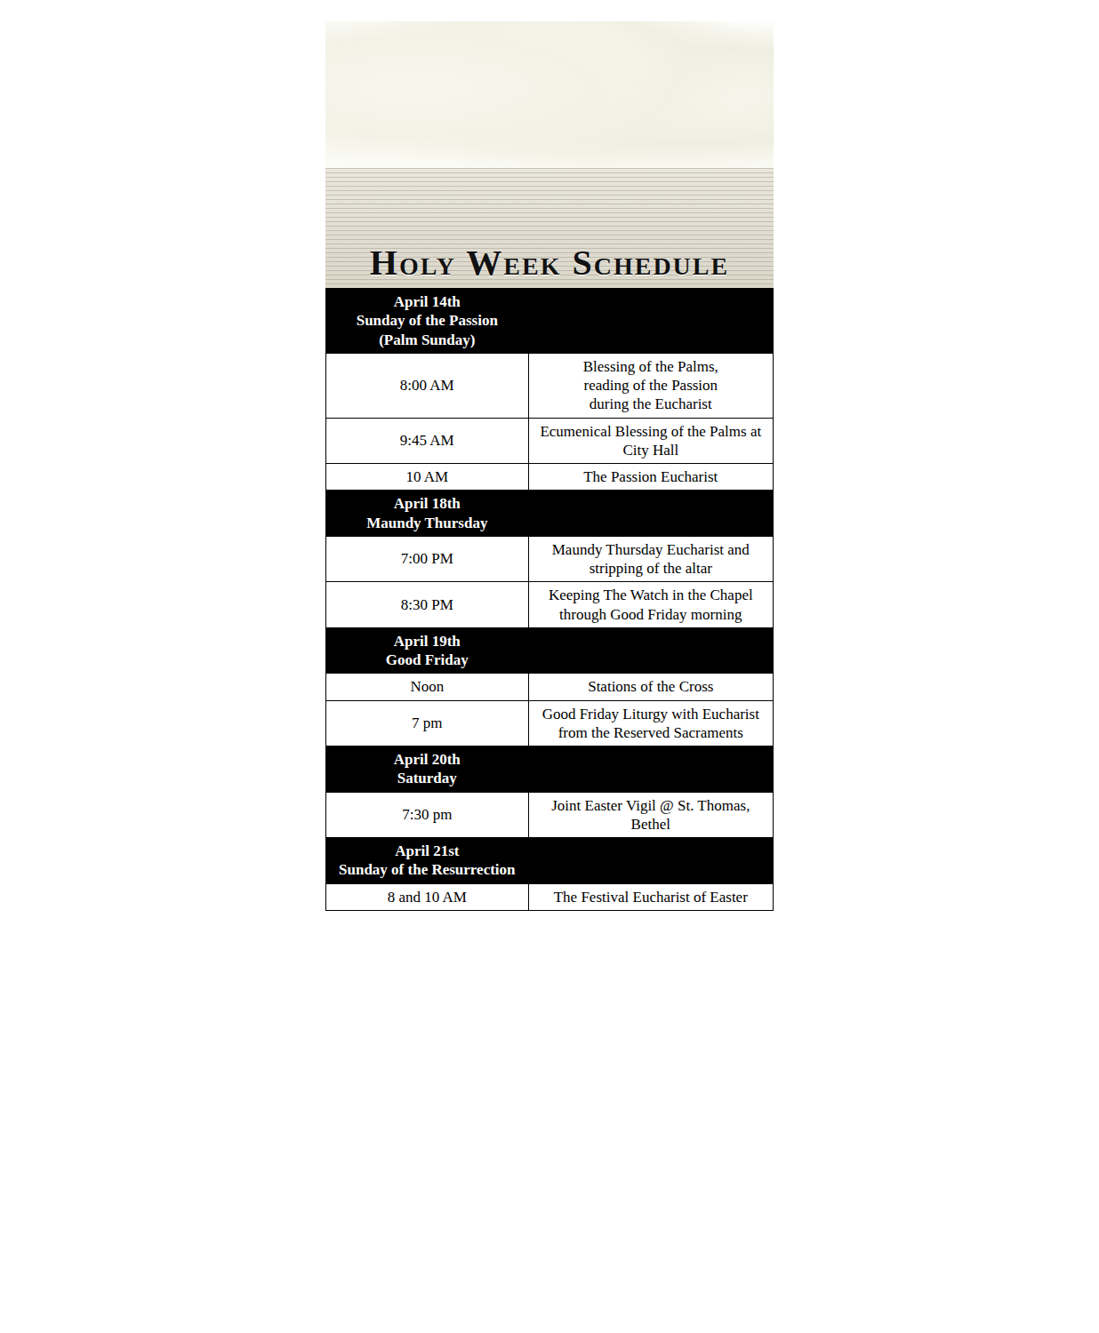Holy Week Schedule
| April 14th Sunday of the Passion (Palm Sunday) | |
| 8:00 AM | Blessing of the Palms, reading of the Passion during the Eucharist |
| 9:45 AM | Ecumenical Blessing of the Palms at City Hall |
| 10 AM | The Passion Eucharist |
| April 18th Maundy Thursday | |
| 7:00 PM | Maundy Thursday Eucharist and stripping of the altar |
| 8:30 PM | Keeping The Watch in the Chapel through Good Friday morning |
| April 19th Good Friday | |
| Noon | Stations of the Cross |
| 7 pm | Good Friday Liturgy with Eucharist from the Reserved Sacraments |
| April 20th Saturday | |
| 7:30 pm | Joint Easter Vigil @ St. Thomas, Bethel |
| April 21st Sunday of the Resurrection | |
| 8 and 10 AM | The Festival Eucharist of Easter |